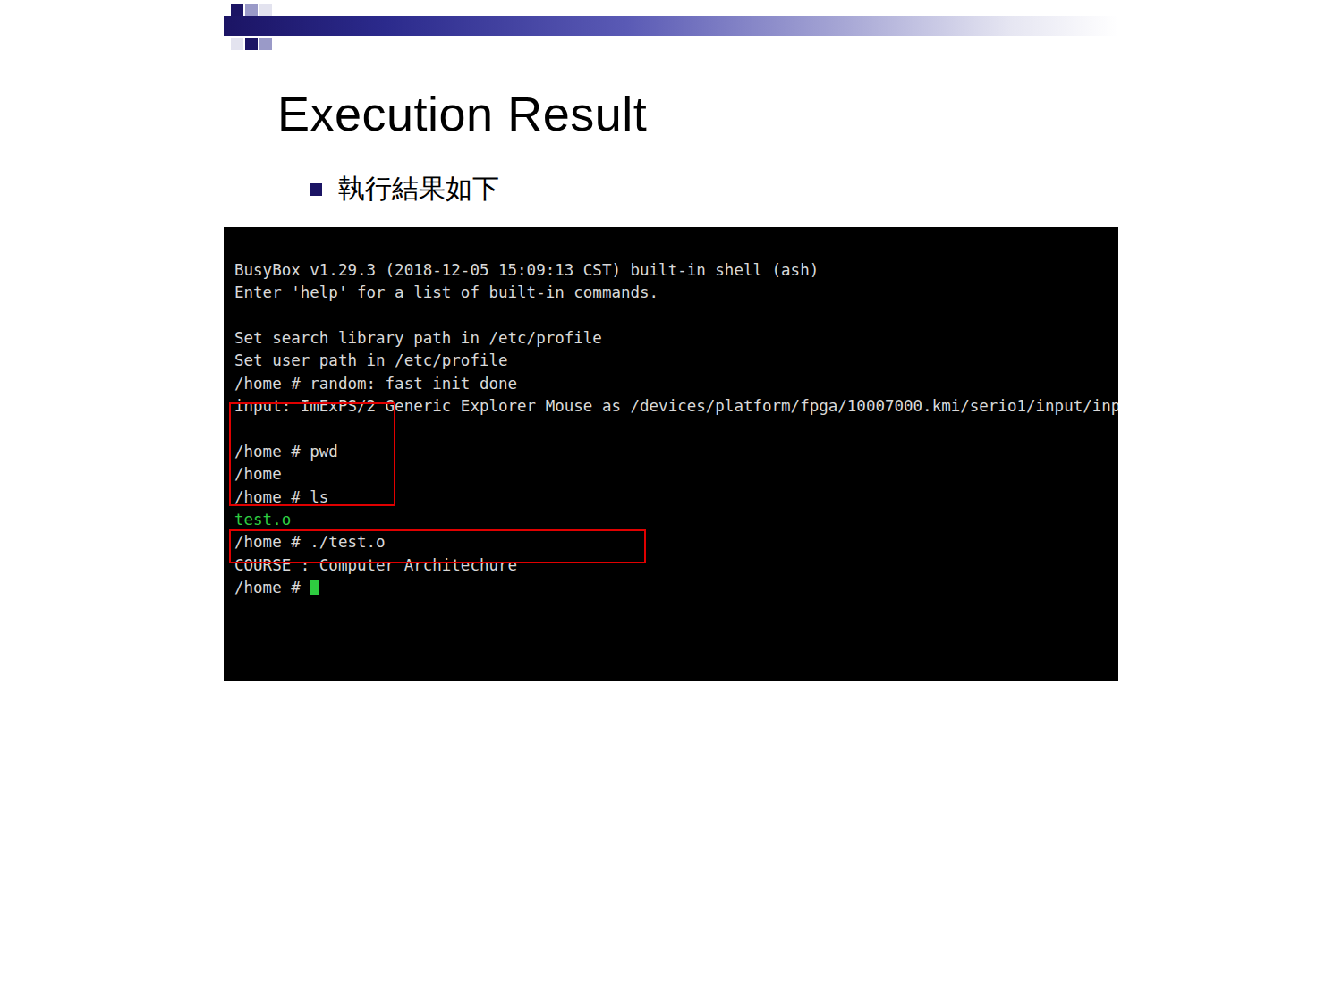Execution Result
執行結果如下
BusyBox v1.29.3 (2018-12-05 15:09:13 CST) built-in shell (ash) Enter 'help' for a list of built-in commands. Set search library path in /etc/profile Set user path in /etc/profile /home # random: fast init done input: ImExPS/2 Generic Explorer Mouse as /devices/platform/fpga/10007000.kmi/serio1/input/input2 /home # pwd /home /home # ls test.o /home # ./test.o COURSE : Computer Architechure /home #